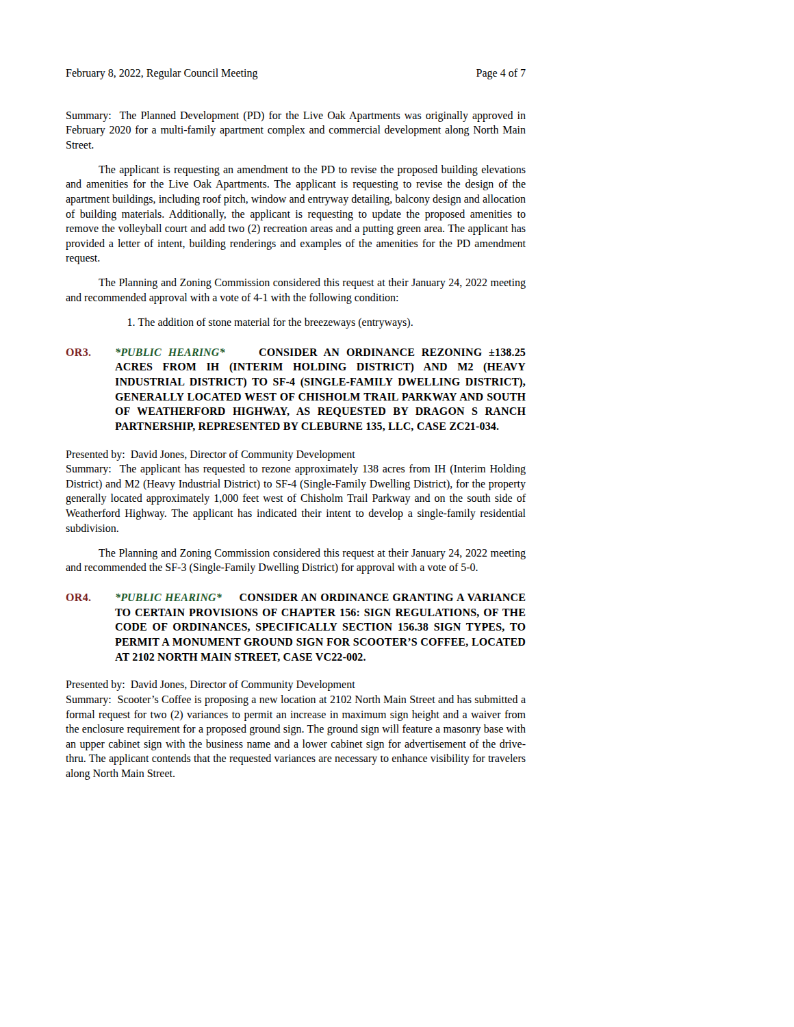February 8, 2022, Regular Council Meeting Page 4 of 7
Summary: The Planned Development (PD) for the Live Oak Apartments was originally approved in February 2020 for a multi-family apartment complex and commercial development along North Main Street.
The applicant is requesting an amendment to the PD to revise the proposed building elevations and amenities for the Live Oak Apartments. The applicant is requesting to revise the design of the apartment buildings, including roof pitch, window and entryway detailing, balcony design and allocation of building materials. Additionally, the applicant is requesting to update the proposed amenities to remove the volleyball court and add two (2) recreation areas and a putting green area. The applicant has provided a letter of intent, building renderings and examples of the amenities for the PD amendment request.
The Planning and Zoning Commission considered this request at their January 24, 2022 meeting and recommended approval with a vote of 4-1 with the following condition:
The addition of stone material for the breezeways (entryways).
| OR3. | *PUBLIC HEARING* CONSIDER AN ORDINANCE REZONING ±138.25 ACRES FROM IH (INTERIM HOLDING DISTRICT) AND M2 (HEAVY INDUSTRIAL DISTRICT) TO SF-4 (SINGLE-FAMILY DWELLING DISTRICT), GENERALLY LOCATED WEST OF CHISHOLM TRAIL PARKWAY AND SOUTH OF WEATHERFORD HIGHWAY, AS REQUESTED BY DRAGON S RANCH PARTNERSHIP, REPRESENTED BY CLEBURNE 135, LLC, CASE ZC21-034. |
Presented by: David Jones, Director of Community Development
Summary: The applicant has requested to rezone approximately 138 acres from IH (Interim Holding District) and M2 (Heavy Industrial District) to SF-4 (Single-Family Dwelling District), for the property generally located approximately 1,000 feet west of Chisholm Trail Parkway and on the south side of Weatherford Highway. The applicant has indicated their intent to develop a single-family residential subdivision.
The Planning and Zoning Commission considered this request at their January 24, 2022 meeting and recommended the SF-3 (Single-Family Dwelling District) for approval with a vote of 5-0.
| OR4. | *PUBLIC HEARING* CONSIDER AN ORDINANCE GRANTING A VARIANCE TO CERTAIN PROVISIONS OF CHAPTER 156: SIGN REGULATIONS, OF THE CODE OF ORDINANCES, SPECIFICALLY SECTION 156.38 SIGN TYPES, TO PERMIT A MONUMENT GROUND SIGN FOR SCOOTER’S COFFEE, LOCATED AT 2102 NORTH MAIN STREET, CASE VC22-002. |
Presented by: David Jones, Director of Community Development
Summary: Scooter’s Coffee is proposing a new location at 2102 North Main Street and has submitted a formal request for two (2) variances to permit an increase in maximum sign height and a waiver from the enclosure requirement for a proposed ground sign. The ground sign will feature a masonry base with an upper cabinet sign with the business name and a lower cabinet sign for advertisement of the drive-thru. The applicant contends that the requested variances are necessary to enhance visibility for travelers along North Main Street.